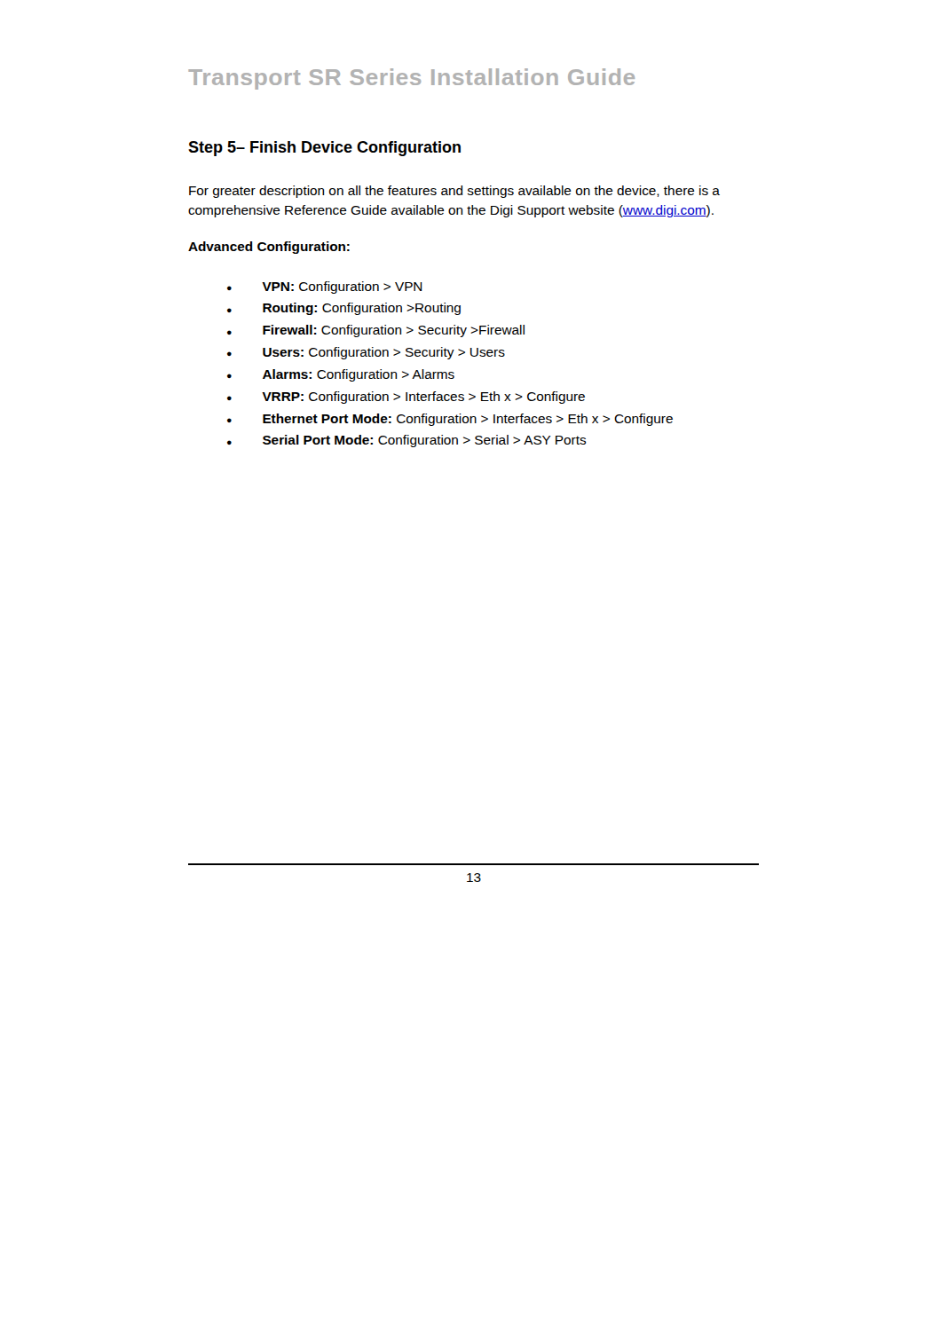Transport SR Series Installation Guide
Step 5– Finish Device Configuration
For greater description on all the features and settings available on the device, there is a comprehensive Reference Guide available on the Digi Support website (www.digi.com).
Advanced Configuration:
VPN: Configuration > VPN
Routing: Configuration >Routing
Firewall: Configuration > Security >Firewall
Users: Configuration > Security > Users
Alarms: Configuration > Alarms
VRRP: Configuration > Interfaces > Eth x > Configure
Ethernet Port Mode: Configuration > Interfaces > Eth x > Configure
Serial Port Mode: Configuration > Serial > ASY Ports
13